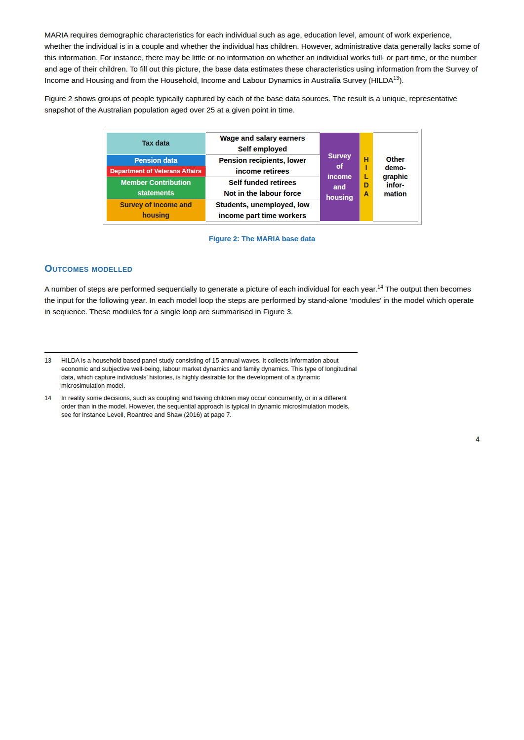MARIA requires demographic characteristics for each individual such as age, education level, amount of work experience, whether the individual is in a couple and whether the individual has children. However, administrative data generally lacks some of this information. For instance, there may be little or no information on whether an individual works full- or part-time, or the number and age of their children. To fill out this picture, the base data estimates these characteristics using information from the Survey of Income and Housing and from the Household, Income and Labour Dynamics in Australia Survey (HILDA13).
Figure 2 shows groups of people typically captured by each of the base data sources. The result is a unique, representative snapshot of the Australian population aged over 25 at a given point in time.
| Tax data | Wage and salary earners Self employed | Survey of income and housing | H I L D A | Other demo- graphic infor- mation |
| Pension data | Pension recipients, lower income retirees |
| Department of Veterans Affairs |
| Member Contribution statements | Self funded retirees Not in the labour force |
| Survey of income and housing | Students, unemployed, low income part time workers |
Figure 2: The MARIA base data
Outcomes modelled
A number of steps are performed sequentially to generate a picture of each individual for each year.14 The output then becomes the input for the following year. In each model loop the steps are performed by stand-alone ‘modules’ in the model which operate in sequence. These modules for a single loop are summarised in Figure 3.
HILDA is a household based panel study consisting of 15 annual waves. It collects information about economic and subjective well-being, labour market dynamics and family dynamics. This type of longitudinal data, which capture individuals’ histories, is highly desirable for the development of a dynamic microsimulation model.
In reality some decisions, such as coupling and having children may occur concurrently, or in a different order than in the model. However, the sequential approach is typical in dynamic microsimulation models, see for instance Levell, Roantree and Shaw (2016) at page 7.
4